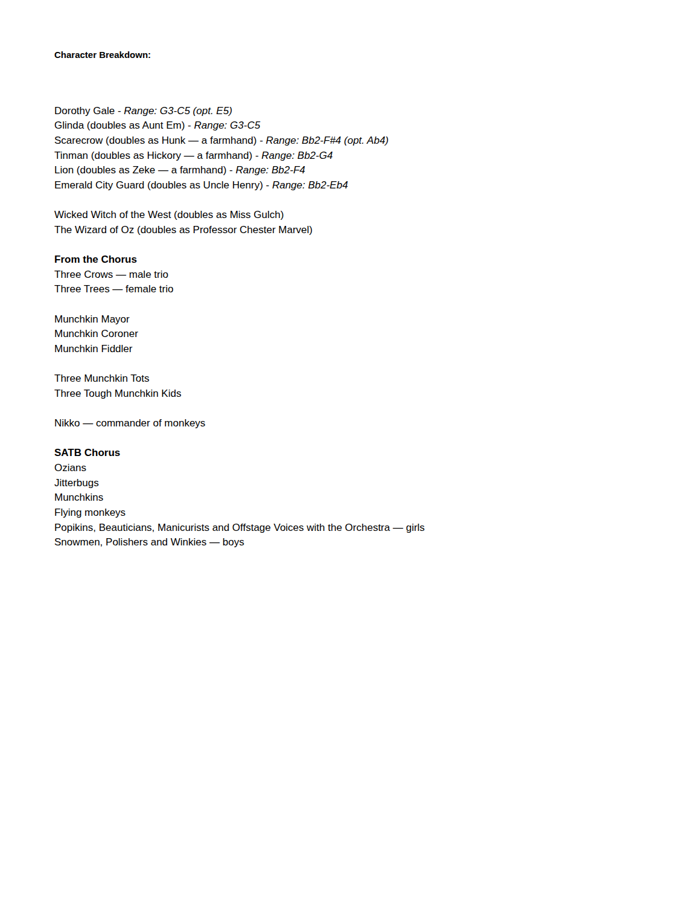Character Breakdown:
Dorothy Gale - Range: G3-C5 (opt. E5)
Glinda (doubles as Aunt Em) - Range: G3-C5
Scarecrow (doubles as Hunk — a farmhand) - Range: Bb2-F#4 (opt. Ab4)
Tinman (doubles as Hickory — a farmhand) - Range: Bb2-G4
Lion (doubles as Zeke — a farmhand) - Range: Bb2-F4
Emerald City Guard (doubles as Uncle Henry) - Range: Bb2-Eb4
Wicked Witch of the West (doubles as Miss Gulch)
The Wizard of Oz (doubles as Professor Chester Marvel)
From the Chorus
Three Crows — male trio
Three Trees — female trio
Munchkin Mayor
Munchkin Coroner
Munchkin Fiddler
Three Munchkin Tots
Three Tough Munchkin Kids
Nikko — commander of monkeys
SATB Chorus
Ozians
Jitterbugs
Munchkins
Flying monkeys
Popikins, Beauticians, Manicurists and Offstage Voices with the Orchestra — girls
Snowmen, Polishers and Winkies — boys